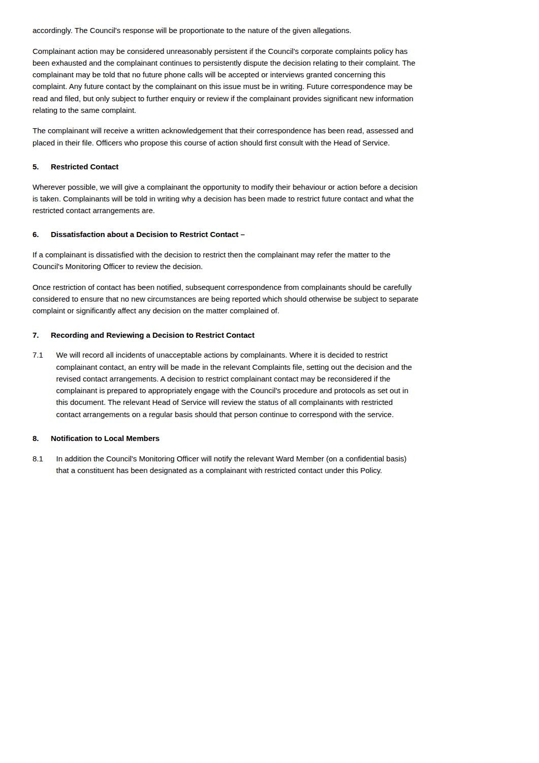accordingly. The Council's response will be proportionate to the nature of the given allegations.
Complainant action may be considered unreasonably persistent if the Council's corporate complaints policy has been exhausted and the complainant continues to persistently dispute the decision relating to their complaint. The complainant may be told that no future phone calls will be accepted or interviews granted concerning this complaint. Any future contact by the complainant on this issue must be in writing. Future correspondence may be read and filed, but only subject to further enquiry or review if the complainant provides significant new information relating to the same complaint.
The complainant will receive a written acknowledgement that their correspondence has been read, assessed and placed in their file. Officers who propose this course of action should first consult with the Head of Service.
5. Restricted Contact
Wherever possible, we will give a complainant the opportunity to modify their behaviour or action before a decision is taken. Complainants will be told in writing why a decision has been made to restrict future contact and what the restricted contact arrangements are.
6. Dissatisfaction about a Decision to Restrict Contact –
If a complainant is dissatisfied with the decision to restrict then the complainant may refer the matter to the Council's Monitoring Officer to review the decision.
Once restriction of contact has been notified, subsequent correspondence from complainants should be carefully considered to ensure that no new circumstances are being reported which should otherwise be subject to separate complaint or significantly affect any decision on the matter complained of.
7. Recording and Reviewing a Decision to Restrict Contact
7.1
We will record all incidents of unacceptable actions by complainants. Where it is decided to restrict complainant contact, an entry will be made in the relevant Complaints file, setting out the decision and the revised contact arrangements. A decision to restrict complainant contact may be reconsidered if the complainant is prepared to appropriately engage with the Council's procedure and protocols as set out in this document. The relevant Head of Service will review the status of all complainants with restricted contact arrangements on a regular basis should that person continue to correspond with the service.
8. Notification to Local Members
8.1
In addition the Council's Monitoring Officer will notify the relevant Ward Member (on a confidential basis) that a constituent has been designated as a complainant with restricted contact under this Policy.